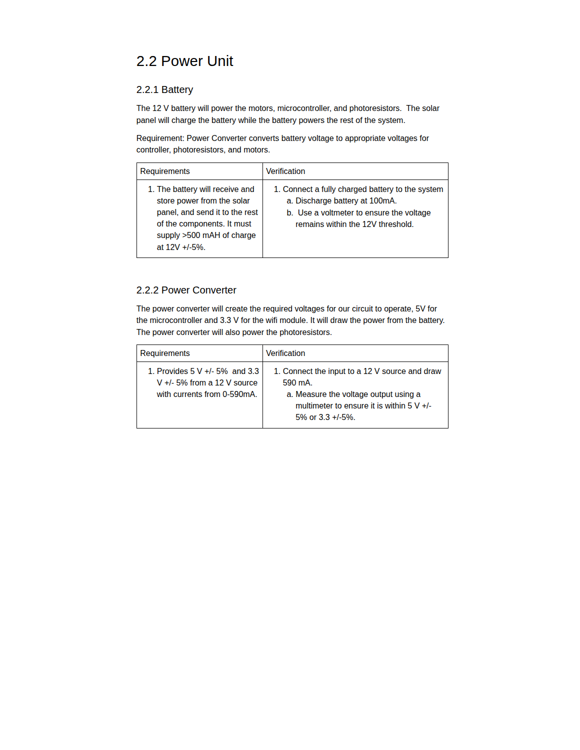2.2 Power Unit
2.2.1 Battery
The 12 V battery will power the motors, microcontroller, and photoresistors. The solar panel will charge the battery while the battery powers the rest of the system.
Requirement: Power Converter converts battery voltage to appropriate voltages for controller, photoresistors, and motors.
| Requirements | Verification |
| The battery will receive and store power from the solar panel, and send it to the rest of the components. It must supply >500 mAH of charge at 12V +/-5%. | Connect a fully charged battery to the system Discharge battery at 100mA. Use a voltmeter to ensure the voltage remains within the 12V threshold. |
2.2.2 Power Converter
The power converter will create the required voltages for our circuit to operate, 5V for the microcontroller and 3.3 V for the wifi module. It will draw the power from the battery. The power converter will also power the photoresistors.
| Requirements | Verification |
| Provides 5 V +/- 5% and 3.3 V +/- 5% from a 12 V source with currents from 0-590mA. | Connect the input to a 12 V source and draw 590 mA. Measure the voltage output using a multimeter to ensure it is within 5 V +/- 5% or 3.3 +/-5%. |